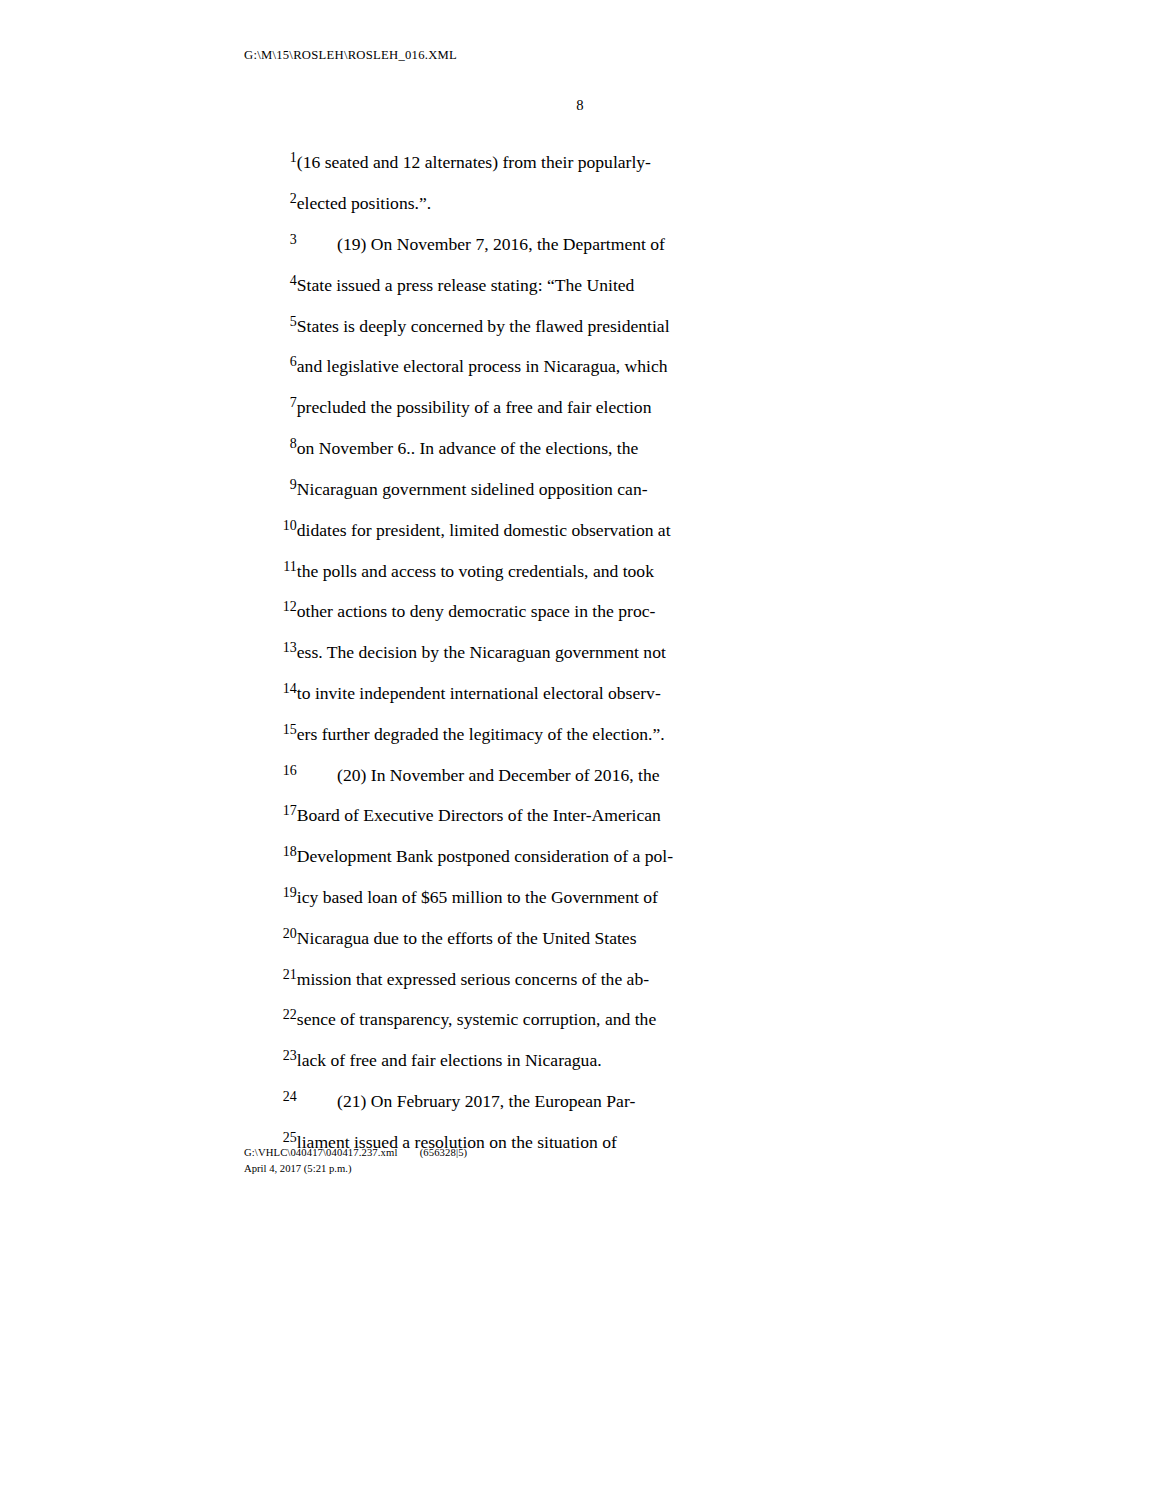G:\M\15\ROSLEH\ROSLEH_016.XML
8
| 1 | (16 seated and 12 alternates) from their popularly- |
| 2 | elected positions.”. |
| 3 | (19) On November 7, 2016, the Department of |
| 4 | State issued a press release stating: “The United |
| 5 | States is deeply concerned by the flawed presidential |
| 6 | and legislative electoral process in Nicaragua, which |
| 7 | precluded the possibility of a free and fair election |
| 8 | on November 6.. In advance of the elections, the |
| 9 | Nicaraguan government sidelined opposition can- |
| 10 | didates for president, limited domestic observation at |
| 11 | the polls and access to voting credentials, and took |
| 12 | other actions to deny democratic space in the proc- |
| 13 | ess. The decision by the Nicaraguan government not |
| 14 | to invite independent international electoral observ- |
| 15 | ers further degraded the legitimacy of the election.”. |
| 16 | (20) In November and December of 2016, the |
| 17 | Board of Executive Directors of the Inter-American |
| 18 | Development Bank postponed consideration of a pol- |
| 19 | icy based loan of $65 million to the Government of |
| 20 | Nicaragua due to the efforts of the United States |
| 21 | mission that expressed serious concerns of the ab- |
| 22 | sence of transparency, systemic corruption, and the |
| 23 | lack of free and fair elections in Nicaragua. |
| 24 | (21) On February 2017, the European Par- |
| 25 | liament issued a resolution on the situation of |
G:\VHLC\040417\040417.237.xml (656328|5)
April 4, 2017 (5:21 p.m.)